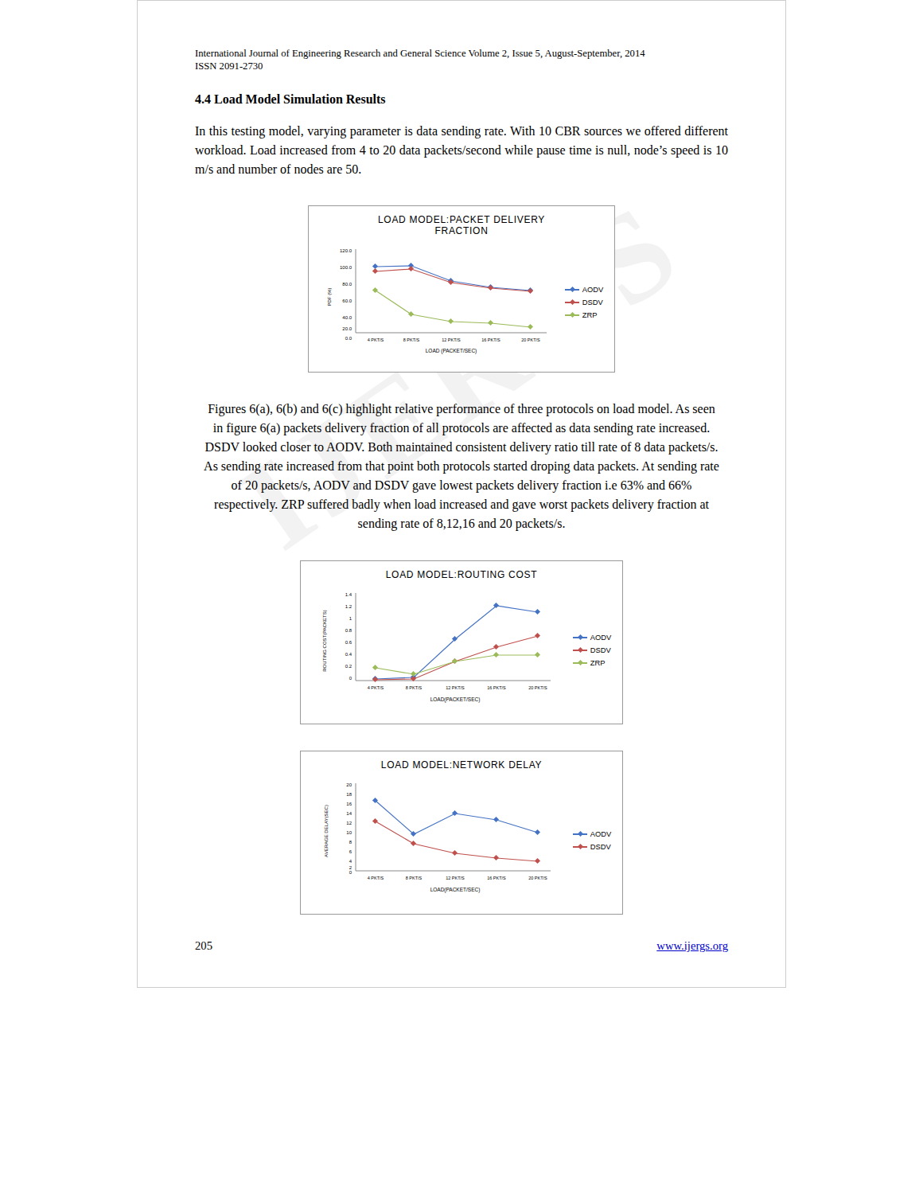IJERGS
International Journal of Engineering Research and General Science Volume 2, Issue 5, August-September, 2014
ISSN 2091-2730
4.4 Load Model Simulation Results
In this testing model, varying parameter is data sending rate. With 10 CBR sources we offered different workload. Load increased from 4 to 20 data packets/second while pause time is null, node’s speed is 10 m/s and number of nodes are 50.
LOAD MODEL:PACKET DELIVERY
FRACTION
120.0 100.0 80.0 60.0 40.0 20.0 0.0 PDF (%) 4 PKT/S 8 PKT/S 12 PKT/S 16 PKT/S 20 PKT/S LOAD (PACKET/SEC)
AODV
DSDV
ZRP
Figures 6(a), 6(b) and 6(c) highlight relative performance of three protocols on load model. As seen in figure 6(a) packets delivery fraction of all protocols are affected as data sending rate increased. DSDV looked closer to AODV. Both maintained consistent delivery ratio till rate of 8 data packets/s. As sending rate increased from that point both protocols started droping data packets. At sending rate of 20 packets/s, AODV and DSDV gave lowest packets delivery fraction i.e 63% and 66% respectively. ZRP suffered badly when load increased and gave worst packets delivery fraction at sending rate of 8,12,16 and 20 packets/s.
LOAD MODEL:ROUTING COST
1.4 1.2 1 0.8 0.6 0.4 0.2 0 ROUTING COST(PACKETS) 4 PKT/S 8 PKT/S 12 PKT/S 16 PKT/S 20 PKT/S LOAD(PACKET/SEC)
AODV
DSDV
ZRP
LOAD MODEL:NETWORK DELAY
20 18 16 14 12 10 8 6 4 2 0 AVERAGE DELAY(SEC) 4 PKT/S 8 PKT/S 12 PKT/S 16 PKT/S 20 PKT/S LOAD(PACKET/SEC)
AODV
DSDV
205 www.ijergs.org